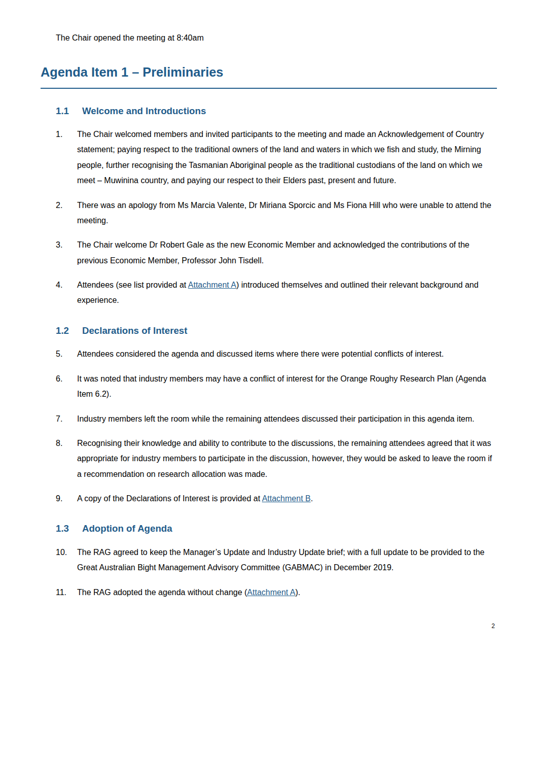The Chair opened the meeting at 8:40am
Agenda Item 1 – Preliminaries
1.1 Welcome and Introductions
1. The Chair welcomed members and invited participants to the meeting and made an Acknowledgement of Country statement; paying respect to the traditional owners of the land and waters in which we fish and study, the Mirning people, further recognising the Tasmanian Aboriginal people as the traditional custodians of the land on which we meet – Muwinina country, and paying our respect to their Elders past, present and future.
2. There was an apology from Ms Marcia Valente, Dr Miriana Sporcic and Ms Fiona Hill who were unable to attend the meeting.
3. The Chair welcome Dr Robert Gale as the new Economic Member and acknowledged the contributions of the previous Economic Member, Professor John Tisdell.
4. Attendees (see list provided at Attachment A) introduced themselves and outlined their relevant background and experience.
1.2 Declarations of Interest
5. Attendees considered the agenda and discussed items where there were potential conflicts of interest.
6. It was noted that industry members may have a conflict of interest for the Orange Roughy Research Plan (Agenda Item 6.2).
7. Industry members left the room while the remaining attendees discussed their participation in this agenda item.
8. Recognising their knowledge and ability to contribute to the discussions, the remaining attendees agreed that it was appropriate for industry members to participate in the discussion, however, they would be asked to leave the room if a recommendation on research allocation was made.
9. A copy of the Declarations of Interest is provided at Attachment B.
1.3 Adoption of Agenda
10. The RAG agreed to keep the Manager’s Update and Industry Update brief; with a full update to be provided to the Great Australian Bight Management Advisory Committee (GABMAC) in December 2019.
11. The RAG adopted the agenda without change (Attachment A).
2